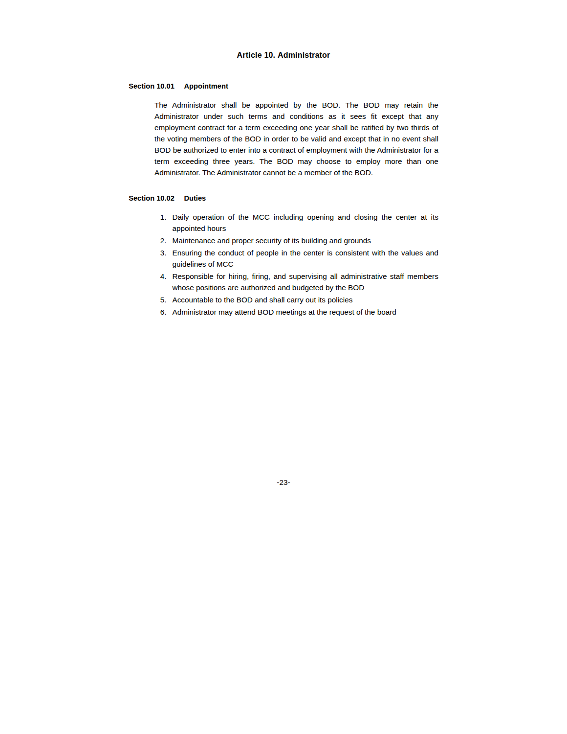Article 10. Administrator
Section 10.01 Appointment
The Administrator shall be appointed by the BOD. The BOD may retain the Administrator under such terms and conditions as it sees fit except that any employment contract for a term exceeding one year shall be ratified by two thirds of the voting members of the BOD in order to be valid and except that in no event shall BOD be authorized to enter into a contract of employment with the Administrator for a term exceeding three years. The BOD may choose to employ more than one Administrator. The Administrator cannot be a member of the BOD.
Section 10.02 Duties
Daily operation of the MCC including opening and closing the center at its appointed hours
Maintenance and proper security of its building and grounds
Ensuring the conduct of people in the center is consistent with the values and guidelines of MCC
Responsible for hiring, firing, and supervising all administrative staff members whose positions are authorized and budgeted by the BOD
Accountable to the BOD and shall carry out its policies
Administrator may attend BOD meetings at the request of the board
-23-